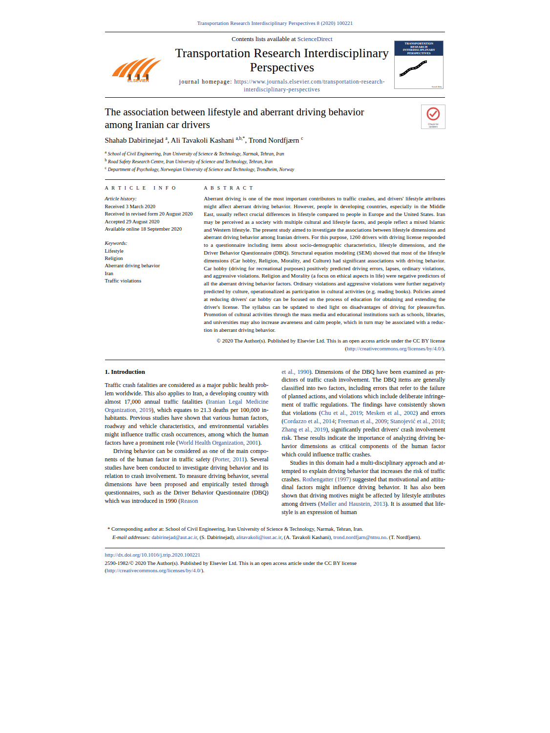Transportation Research Interdisciplinary Perspectives 8 (2020) 100221
ELSEVIER
Contents lists available at ScienceDirect
Transportation Research Interdisciplinary Perspectives
journal homepage: https://www.journals.elsevier.com/transportation-research-interdisciplinary-perspectives
TRANSPORTATION
RESEARCH
INTERDISCIPLINARY
PERSPECTIVES
Scroll Bike
Check for updates
The association between lifestyle and aberrant driving behavior among Iranian car drivers
Shahab Dabirinejad a, Ali Tavakoli Kashani a,b,*, Trond Nordfjærn c
a School of Civil Engineering, Iran University of Science & Technology, Narmak, Tehran, Iran
b Road Safety Research Centre, Iran University of Science and Technology, Tehran, Iran
c Department of Psychology, Norwegian University of Science and Technology, Trondheim, Norway
A R T I C L E I N F O
Article history:
Received 3 March 2020
Received in revised form 20 August 2020
Accepted 29 August 2020
Available online 18 September 2020
Keywords:
Lifestyle
Religion
Aberrant driving behavior
Iran
Traffic violations
A B S T R A C T
Aberrant driving is one of the most important contributors to traffic crashes, and drivers' lifestyle attributes might affect aberrant driving behavior. However, people in developing countries, especially in the Middle East, usually reflect crucial differences in lifestyle compared to people in Europe and the United States. Iran may be perceived as a society with multiple cultural and lifestyle facets, and people reflect a mixed Islamic and Western lifestyle. The present study aimed to investigate the associations between lifestyle dimensions and aberrant driving behavior among Iranian drivers. For this purpose, 1260 drivers with driving license responded to a questionnaire including items about socio-demographic characteristics, lifestyle dimensions, and the Driver Behavior Questionnaire (DBQ). Structural equation modeling (SEM) showed that most of the lifestyle dimensions (Car hobby, Religion, Morality, and Culture) had significant associations with driving behavior. Car hobby (driving for recreational purposes) positively predicted driving errors, lapses, ordinary violations, and aggressive violations. Religion and Morality (a focus on ethical aspects in life) were negative predictors of all the aberrant driving behavior factors. Ordinary violations and aggressive violations were further negatively predicted by culture, operationalized as participation in cultural activities (e.g. reading books). Policies aimed at reducing drivers' car hobby can be focused on the process of education for obtaining and extending the driver's license. The syllabus can be updated to shed light on disadvantages of driving for pleasure/fun. Promotion of cultural activities through the mass media and educational institutions such as schools, libraries, and universities may also increase awareness and calm people, which in turn may be associated with a reduction in aberrant driving behavior.
© 2020 The Author(s). Published by Elsevier Ltd. This is an open access article under the CC BY license (http://creativecommons.org/licenses/by/4.0/).
1. Introduction
Traffic crash fatalities are considered as a major public health problem worldwide. This also applies to Iran, a developing country with almost 17,000 annual traffic fatalities (Iranian Legal Medicine Organization, 2019), which equates to 21.3 deaths per 100,000 inhabitants. Previous studies have shown that various human factors, roadway and vehicle characteristics, and environmental variables might influence traffic crash occurrences, among which the human factors have a prominent role (World Health Organization, 2001).
Driving behavior can be considered as one of the main components of the human factor in traffic safety (Porter, 2011). Several studies have been conducted to investigate driving behavior and its relation to crash involvement. To measure driving behavior, several dimensions have been proposed and empirically tested through questionnaires, such as the Driver Behavior Questionnaire (DBQ) which was introduced in 1990 (Reason
et al., 1990). Dimensions of the DBQ have been examined as predictors of traffic crash involvement. The DBQ items are generally classified into two factors, including errors that refer to the failure of planned actions, and violations which include deliberate infringement of traffic regulations. The findings have consistently shown that violations (Chu et al., 2019; Mesken et al., 2002) and errors (Cordazzo et al., 2014; Freeman et al., 2009; Stanojević et al., 2018; Zhang et al., 2019), significantly predict drivers' crash involvement risk. These results indicate the importance of analyzing driving behavior dimensions as critical components of the human factor which could influence traffic crashes.
Studies in this domain had a multi-disciplinary approach and attempted to explain driving behavior that increases the risk of traffic crashes. Rothengatter (1997) suggested that motivational and attitudinal factors might influence driving behavior. It has also been shown that driving motives might be affected by lifestyle attributes among drivers (Møller and Haustein, 2013). It is assumed that lifestyle is an expression of human
* Corresponding author at: School of Civil Engineering, Iran University of Science & Technology, Narmak, Tehran, Iran.
E-mail addresses: dabirinejad@aut.ac.ir, (S. Dabirinejad), alitavakoli@iust.ac.ir, (A. Tavakoli Kashani), trond.nordfjarn@ntnu.no. (T. Nordfjærn).
http://dx.doi.org/10.1016/j.trip.2020.100221
2590-1982/© 2020 The Author(s). Published by Elsevier Ltd. This is an open access article under the CC BY license (http://creativecommons.org/licenses/by/4.0/).